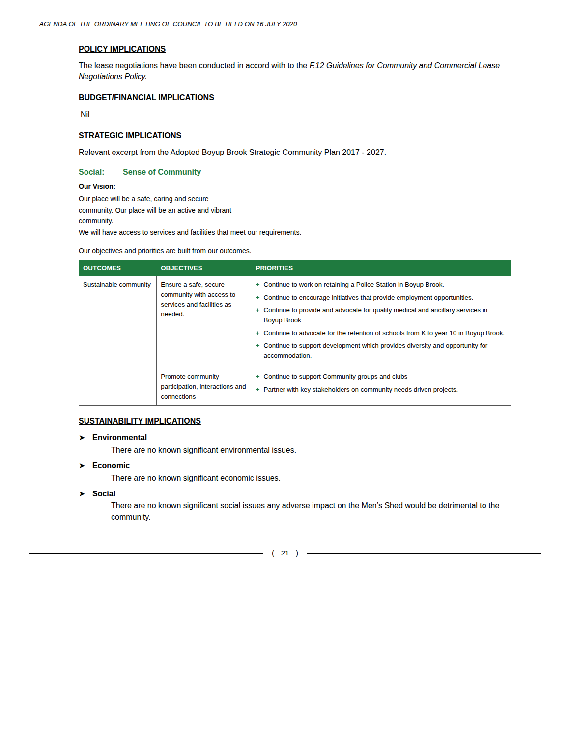AGENDA OF THE ORDINARY MEETING OF COUNCIL TO BE HELD ON 16 JULY 2020
POLICY IMPLICATIONS
The lease negotiations have been conducted in accord with to the F.12 Guidelines for Community and Commercial Lease Negotiations Policy.
BUDGET/FINANCIAL IMPLICATIONS
Nil
STRATEGIC IMPLICATIONS
Relevant excerpt from the Adopted Boyup Brook Strategic Community Plan 2017 - 2027.
Social: Sense of Community
Our Vision:
Our place will be a safe, caring and secure
community. Our place will be an active and vibrant
community.
We will have access to services and facilities that meet our requirements.
Our objectives and priorities are built from our outcomes.
| OUTCOMES | OBJECTIVES | PRIORITIES |
| --- | --- | --- |
| Sustainable community | Ensure a safe, secure community with access to services and facilities as needed. | Continue to work on retaining a Police Station in Boyup Brook. Continue to encourage initiatives that provide employment opportunities. Continue to provide and advocate for quality medical and ancillary services in Boyup Brook Continue to advocate for the retention of schools from K to year 10 in Boyup Brook. Continue to support development which provides diversity and opportunity for accommodation. |
| | Promote community participation, interactions and connections | Continue to support Community groups and clubs Partner with key stakeholders on community needs driven projects. |
SUSTAINABILITY IMPLICATIONS
➤Environmental There are no known significant environmental issues.
➤Economic There are no known significant economic issues.
➤Social There are no known significant social issues any adverse impact on the Men’s Shed would be detrimental to the community.
21